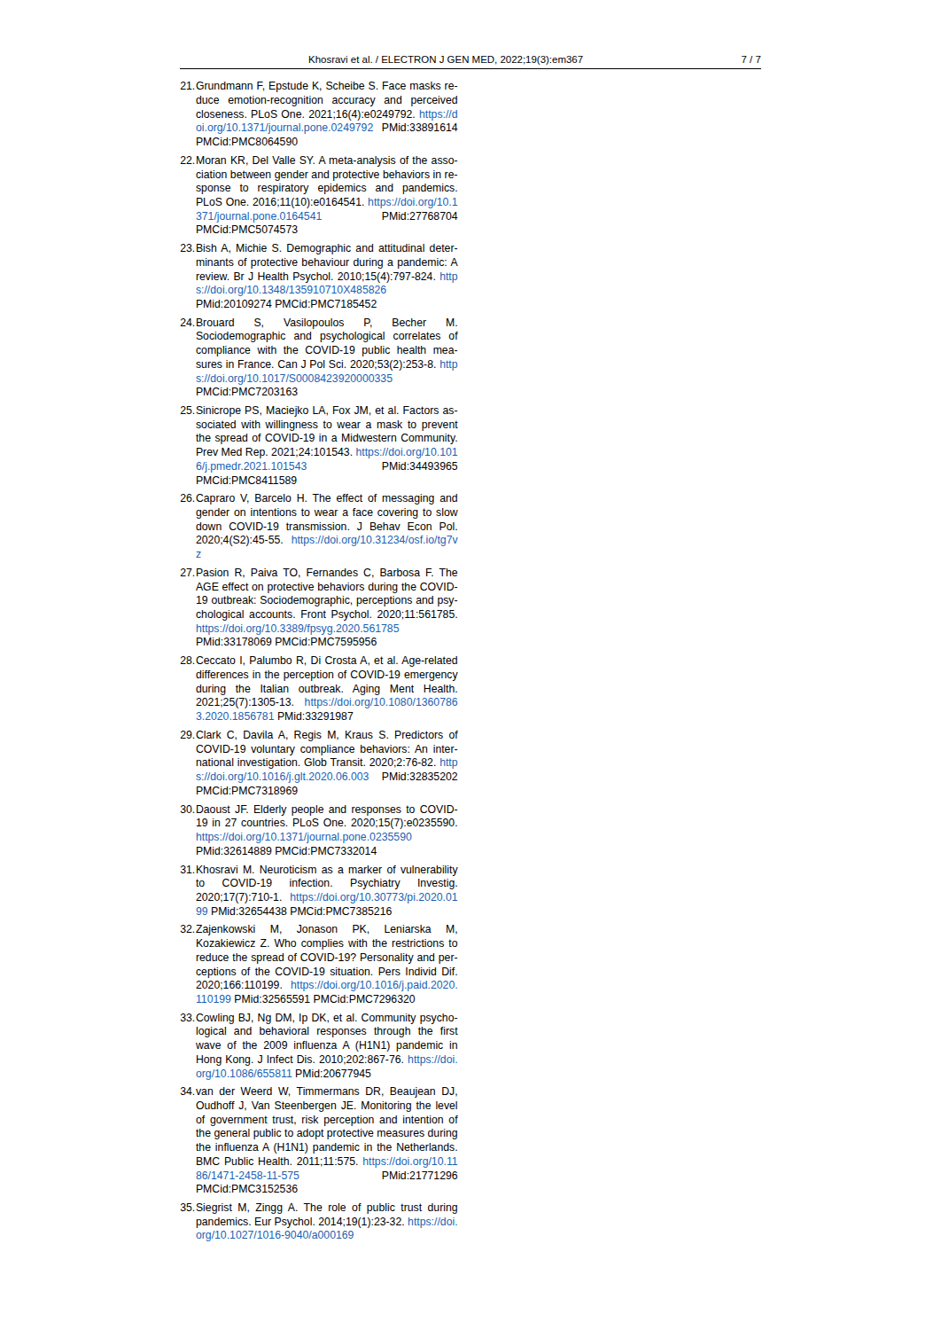Khosravi et al. / ELECTRON J GEN MED, 2022;19(3):em367
7 / 7
Grundmann F, Epstude K, Scheibe S. Face masks reduce emotion-recognition accuracy and perceived closeness. PLoS One. 2021;16(4):e0249792. https://doi.org/10.1371/journal.pone.0249792 PMid:33891614 PMCid:PMC8064590
Moran KR, Del Valle SY. A meta-analysis of the association between gender and protective behaviors in response to respiratory epidemics and pandemics. PLoS One. 2016;11(10):e0164541. https://doi.org/10.1371/journal.pone.0164541 PMid:27768704 PMCid:PMC5074573
Bish A, Michie S. Demographic and attitudinal determinants of protective behaviour during a pandemic: A review. Br J Health Psychol. 2010;15(4):797-824. https://doi.org/10.1348/135910710X485826 PMid:20109274 PMCid:PMC7185452
Brouard S, Vasilopoulos P, Becher M. Sociodemographic and psychological correlates of compliance with the COVID-19 public health measures in France. Can J Pol Sci. 2020;53(2):253-8. https://doi.org/10.1017/S0008423920000335 PMCid:PMC7203163
Sinicrope PS, Maciejko LA, Fox JM, et al. Factors associated with willingness to wear a mask to prevent the spread of COVID-19 in a Midwestern Community. Prev Med Rep. 2021;24:101543. https://doi.org/10.1016/j.pmedr.2021.101543 PMid:34493965 PMCid:PMC8411589
Capraro V, Barcelo H. The effect of messaging and gender on intentions to wear a face covering to slow down COVID-19 transmission. J Behav Econ Pol. 2020;4(S2):45-55. https://doi.org/10.31234/osf.io/tg7vz
Pasion R, Paiva TO, Fernandes C, Barbosa F. The AGE effect on protective behaviors during the COVID-19 outbreak: Sociodemographic, perceptions and psychological accounts. Front Psychol. 2020;11:561785. https://doi.org/10.3389/fpsyg.2020.561785 PMid:33178069 PMCid:PMC7595956
Ceccato I, Palumbo R, Di Crosta A, et al. Age-related differences in the perception of COVID-19 emergency during the Italian outbreak. Aging Ment Health. 2021;25(7):1305-13. https://doi.org/10.1080/13607863.2020.1856781 PMid:33291987
Clark C, Davila A, Regis M, Kraus S. Predictors of COVID-19 voluntary compliance behaviors: An international investigation. Glob Transit. 2020;2:76-82. https://doi.org/10.1016/j.glt.2020.06.003 PMid:32835202 PMCid:PMC7318969
Daoust JF. Elderly people and responses to COVID-19 in 27 countries. PLoS One. 2020;15(7):e0235590. https://doi.org/10.1371/journal.pone.0235590 PMid:32614889 PMCid:PMC7332014
Khosravi M. Neuroticism as a marker of vulnerability to COVID-19 infection. Psychiatry Investig. 2020;17(7):710-1. https://doi.org/10.30773/pi.2020.0199 PMid:32654438 PMCid:PMC7385216
Zajenkowski M, Jonason PK, Leniarska M, Kozakiewicz Z. Who complies with the restrictions to reduce the spread of COVID-19? Personality and perceptions of the COVID-19 situation. Pers Individ Dif. 2020;166:110199. https://doi.org/10.1016/j.paid.2020.110199 PMid:32565591 PMCid:PMC7296320
Cowling BJ, Ng DM, Ip DK, et al. Community psychological and behavioral responses through the first wave of the 2009 influenza A (H1N1) pandemic in Hong Kong. J Infect Dis. 2010;202:867-76. https://doi.org/10.1086/655811 PMid:20677945
van der Weerd W, Timmermans DR, Beaujean DJ, Oudhoff J, Van Steenbergen JE. Monitoring the level of government trust, risk perception and intention of the general public to adopt protective measures during the influenza A (H1N1) pandemic in the Netherlands. BMC Public Health. 2011;11:575. https://doi.org/10.1186/1471-2458-11-575 PMid:21771296 PMCid:PMC3152536
Siegrist M, Zingg A. The role of public trust during pandemics. Eur Psychol. 2014;19(1):23-32. https://doi.org/10.1027/1016-9040/a000169